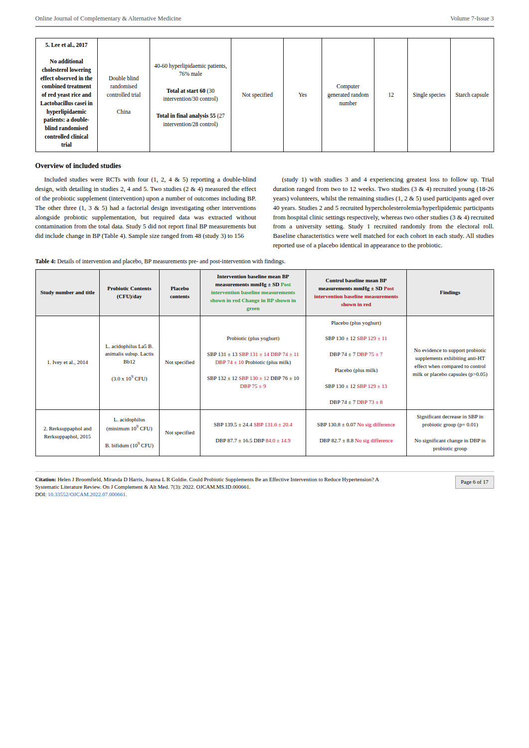Online Journal of Complementary & Alternative Medicine
Volume 7-Issue 3
| 5. Lee et al., 2017 No additional cholesterol lowering effect observed in the combined treatment of red yeast rice and Lactobacillus casei in hyperlipidaemic patients: a double-blind randomised controlled clinical trial | Double blind randomised controlled trial China | 40-60 hyperlipidaemic patients, 76% male Total at start 60 (30 intervention/30 control) Total in final analysis 55 (27 intervention/28 control) | Not specified | Yes | Computer generated random number | 12 | Single species | Starch capsule |
Overview of included studies
Included studies were RCTs with four (1, 2, 4 & 5) reporting a double-blind design, with detailing in studies 2, 4 and 5. Two studies (2 & 4) measured the effect of the probiotic supplement (intervention) upon a number of outcomes including BP. The other three (1, 3 & 5) had a factorial design investigating other interventions alongside probiotic supplementation, but required data was extracted without contamination from the total data. Study 5 did not report final BP measurements but did include change in BP (Table 4). Sample size ranged from 48 (study 3) to 156
(study 1) with studies 3 and 4 experiencing greatest loss to follow up. Trial duration ranged from two to 12 weeks. Two studies (3 & 4) recruited young (18-26 years) volunteers, whilst the remaining studies (1, 2 & 5) used participants aged over 40 years. Studies 2 and 5 recruited hypercholesterolemia/hyperlipidemic participants from hospital clinic settings respectively, whereas two other studies (3 & 4) recruited from a university setting. Study 1 recruited randomly from the electoral roll. Baseline characteristics were well matched for each cohort in each study. All studies reported use of a placebo identical in appearance to the probiotic.
Table 4: Details of intervention and placebo, BP measurements pre- and post-intervention with findings.
| Study number and title | Probiotic Contents (CFU)/day | Placebo contents | Intervention baseline mean BP measurements mmHg ± SD Post intervention baseline measurements shown in red Change in BP shown in green | Control baseline mean BP measurements mmHg ± SD Post intervention baseline measurements shown in red | Findings |
| --- | --- | --- | --- | --- | --- |
| 1. Ivey et al., 2014 | L. acidophilus La5 B. animalis subsp. Lactis Bb12 (3.0 x 10 9 CFU) | Not specified | Probiotic (plus yoghurt) SBP 131 ± 13 SBP 131 ± 14 DBP 74 ± 11 DBP 74 ± 10 Probiotic (plus milk) SBP 132 ± 12 SBP 130 ± 12 DBP 76 ± 10 DBP 75 ± 9 | Placebo (plus yoghurt) SBP 130 ± 12 SBP 129 ± 11 DBP 74 ± 7 DBP 75 ± 7 Placebo (plus milk) SBP 130 ± 12 SBP 129 ± 13 DBP 74 ± 7 DBP 73 ± 8 | No evidence to support probiotic supplements exhibiting anti-HT effect when compared to control milk or placebo capsules (p>0.05) |
| 2. Rerksuppaphol and Rerksuppaphol, 2015 | L. acidophilus (minimum 10 9 CFU) B. bifidum (10 9 CFU) | Not specified | SBP 139.5 ± 24.4 SBP 131.6 ± 20.4 DBP 87.7 ± 16.5 DBP 84.0 ± 14.9 | SBP 130.8 ± 0.07 No sig difference DBP 82.7 ± 8.8 No sig difference | Significant decrease in SBP in probiotic group (p= 0.01) No significant change in DBP in probiotic group |
Citation: Helen J Broomfield, Miranda D Harris, Joanna L R Goldie. Could Probiotic Supplements Be an Effective Intervention to Reduce Hypertension? A Systematic Literature Review. On J Complement & Alt Med. 7(3): 2022. OJCAM.MS.ID.000661.
DOI: 10.33552/OJCAM.2022.07.000661.
Page 6 of 17